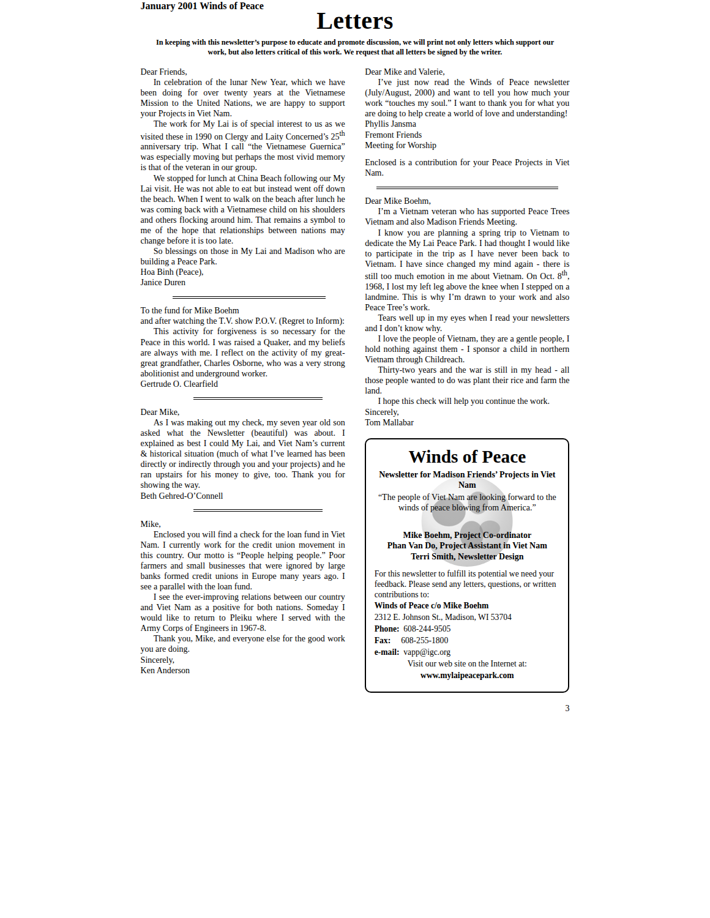January 2001 Winds of Peace
Letters
In keeping with this newsletter’s purpose to educate and promote discussion, we will print not only letters which support our work, but also letters critical of this work. We request that all letters be signed by the writer.
Dear Friends,
In celebration of the lunar New Year, which we have been doing for over twenty years at the Vietnamese Mission to the United Nations, we are happy to support your Projects in Viet Nam.
The work for My Lai is of special interest to us as we visited these in 1990 on Clergy and Laity Concerned’s 25th anniversary trip. What I call “the Vietnamese Guernica” was especially moving but perhaps the most vivid memory is that of the veteran in our group.
We stopped for lunch at China Beach following our My Lai visit. He was not able to eat but instead went off down the beach. When I went to walk on the beach after lunch he was coming back with a Vietnamese child on his shoulders and others flocking around him. That remains a symbol to me of the hope that relationships between nations may change before it is too late.
So blessings on those in My Lai and Madison who are building a Peace Park.
Hoa Binh (Peace),
Janice Duren
To the fund for Mike Boehm
and after watching the T.V. show P.O.V. (Regret to Inform):
This activity for forgiveness is so necessary for the Peace in this world. I was raised a Quaker, and my beliefs are always with me. I reflect on the activity of my great-great grandfather, Charles Osborne, who was a very strong abolitionist and underground worker.
Gertrude O. Clearfield
Dear Mike,
As I was making out my check, my seven year old son asked what the Newsletter (beautiful) was about. I explained as best I could My Lai, and Viet Nam’s current & historical situation (much of what I’ve learned has been directly or indirectly through you and your projects) and he ran upstairs for his money to give, too. Thank you for showing the way.
Beth Gehred-O’Connell
Mike,
Enclosed you will find a check for the loan fund in Viet Nam. I currently work for the credit union movement in this country. Our motto is “People helping people.” Poor farmers and small businesses that were ignored by large banks formed credit unions in Europe many years ago. I see a parallel with the loan fund.
I see the ever-improving relations between our country and Viet Nam as a positive for both nations. Someday I would like to return to Pleiku where I served with the Army Corps of Engineers in 1967-8.
Thank you, Mike, and everyone else for the good work you are doing.
Sincerely,
Ken Anderson
Dear Mike and Valerie,
I’ve just now read the Winds of Peace newsletter (July/August, 2000) and want to tell you how much your work “touches my soul.” I want to thank you for what you are doing to help create a world of love and understanding!
Phyllis Jansma
Fremont Friends
Meeting for Worship
Enclosed is a contribution for your Peace Projects in Viet Nam.
Dear Mike Boehm,
I’m a Vietnam veteran who has supported Peace Trees Vietnam and also Madison Friends Meeting.
I know you are planning a spring trip to Vietnam to dedicate the My Lai Peace Park. I had thought I would like to participate in the trip as I have never been back to Vietnam. I have since changed my mind again - there is still too much emotion in me about Vietnam. On Oct. 8th, 1968, I lost my left leg above the knee when I stepped on a landmine. This is why I’m drawn to your work and also Peace Tree’s work.
Tears well up in my eyes when I read your newsletters and I don’t know why.
I love the people of Vietnam, they are a gentle people, I hold nothing against them - I sponsor a child in northern Vietnam through Childreach.
Thirty-two years and the war is still in my head - all those people wanted to do was plant their rice and farm the land.
I hope this check will help you continue the work.
Sincerely,
Tom Mallabar
Winds of Peace
Newsletter for Madison Friends’ Projects in Viet Nam
“The people of Viet Nam are looking forward to the winds of peace blowing from America.”
Mike Boehm, Project Co-ordinator
Phan Van Do, Project Assistant in Viet Nam
Terri Smith, Newsletter Design
For this newsletter to fulfill its potential we need your feedback. Please send any letters, questions, or written contributions to:
Winds of Peace c/o Mike Boehm
2312 E. Johnson St., Madison, WI 53704
Phone: 608-244-9505
Fax: 608-255-1800
e-mail: vapp@igc.org
Visit our web site on the Internet at:
www.mylaipeacepark.com
3